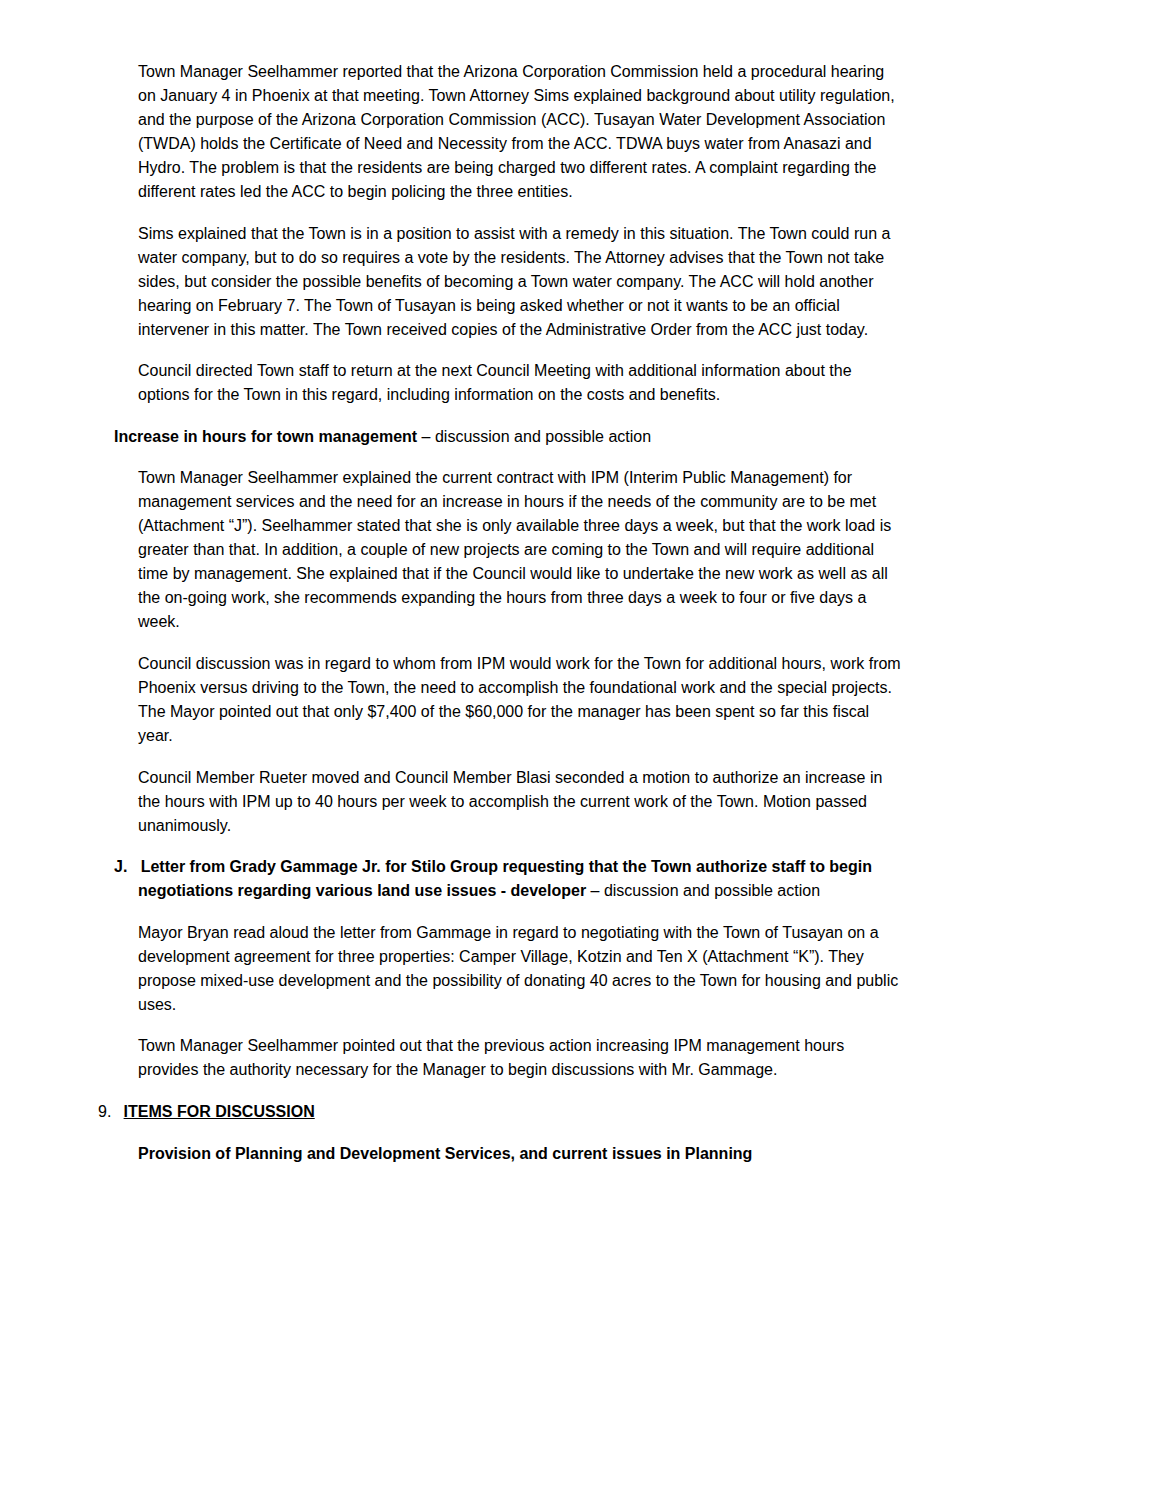Town Manager Seelhammer reported that the Arizona Corporation Commission held a procedural hearing on January 4 in Phoenix at that meeting. Town Attorney Sims explained background about utility regulation, and the purpose of the Arizona Corporation Commission (ACC). Tusayan Water Development Association (TWDA) holds the Certificate of Need and Necessity from the ACC. TDWA buys water from Anasazi and Hydro. The problem is that the residents are being charged two different rates. A complaint regarding the different rates led the ACC to begin policing the three entities.
Sims explained that the Town is in a position to assist with a remedy in this situation. The Town could run a water company, but to do so requires a vote by the residents. The Attorney advises that the Town not take sides, but consider the possible benefits of becoming a Town water company. The ACC will hold another hearing on February 7. The Town of Tusayan is being asked whether or not it wants to be an official intervener in this matter. The Town received copies of the Administrative Order from the ACC just today.
Council directed Town staff to return at the next Council Meeting with additional information about the options for the Town in this regard, including information on the costs and benefits.
Increase in hours for town management – discussion and possible action
Town Manager Seelhammer explained the current contract with IPM (Interim Public Management) for management services and the need for an increase in hours if the needs of the community are to be met (Attachment “J”). Seelhammer stated that she is only available three days a week, but that the work load is greater than that. In addition, a couple of new projects are coming to the Town and will require additional time by management. She explained that if the Council would like to undertake the new work as well as all the on-going work, she recommends expanding the hours from three days a week to four or five days a week.
Council discussion was in regard to whom from IPM would work for the Town for additional hours, work from Phoenix versus driving to the Town, the need to accomplish the foundational work and the special projects. The Mayor pointed out that only $7,400 of the $60,000 for the manager has been spent so far this fiscal year.
Council Member Rueter moved and Council Member Blasi seconded a motion to authorize an increase in the hours with IPM up to 40 hours per week to accomplish the current work of the Town. Motion passed unanimously.
J. Letter from Grady Gammage Jr. for Stilo Group requesting that the Town authorize staff to begin negotiations regarding various land use issues - developer – discussion and possible action
Mayor Bryan read aloud the letter from Gammage in regard to negotiating with the Town of Tusayan on a development agreement for three properties: Camper Village, Kotzin and Ten X (Attachment “K”). They propose mixed-use development and the possibility of donating 40 acres to the Town for housing and public uses.
Town Manager Seelhammer pointed out that the previous action increasing IPM management hours provides the authority necessary for the Manager to begin discussions with Mr. Gammage.
9. ITEMS FOR DISCUSSION
Provision of Planning and Development Services, and current issues in Planning